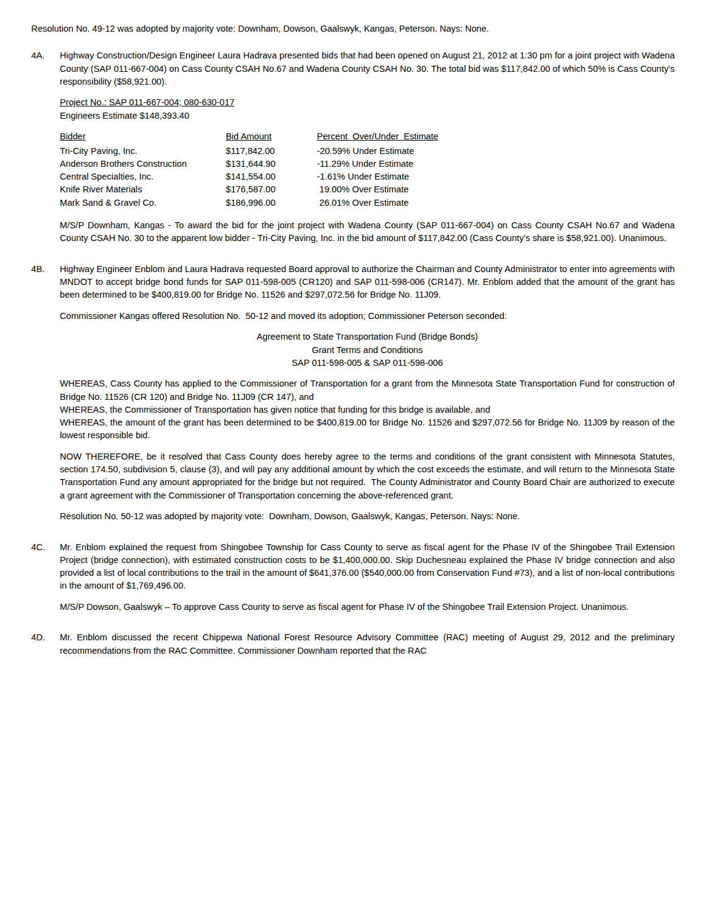Resolution No. 49-12 was adopted by majority vote: Downham, Dowson, Gaalswyk, Kangas, Peterson. Nays: None.
4A.
Highway Construction/Design Engineer Laura Hadrava presented bids that had been opened on August 21, 2012 at 1:30 pm for a joint project with Wadena County (SAP 011-667-004) on Cass County CSAH No.67 and Wadena County CSAH No. 30. The total bid was $117,842.00 of which 50% is Cass County’s responsibility ($58,921.00).
Project No.: SAP 011-667-004; 080-630-017
Engineers Estimate $148,393.40
| Bidder | Bid Amount | Percent Over/Under Estimate |
| --- | --- | --- |
| Tri-City Paving, Inc. | $117,842.00 | -20.59% Under Estimate |
| Anderson Brothers Construction | $131,644.90 | -11.29% Under Estimate |
| Central Specialties, Inc. | $141,554.00 | -1.61% Under Estimate |
| Knife River Materials | $176,587.00 | 19.00% Over Estimate |
| Mark Sand & Gravel Co. | $186,996.00 | 26.01% Over Estimate |
M/S/P Downham, Kangas - To award the bid for the joint project with Wadena County (SAP 011-667-004) on Cass County CSAH No.67 and Wadena County CSAH No. 30 to the apparent low bidder - Tri-City Paving, Inc. in the bid amount of $117,842.00 (Cass County’s share is $58,921.00). Unanimous.
4B.
Highway Engineer Enblom and Laura Hadrava requested Board approval to authorize the Chairman and County Administrator to enter into agreements with MNDOT to accept bridge bond funds for SAP 011-598-005 (CR120) and SAP 011-598-006 (CR147). Mr. Enblom added that the amount of the grant has been determined to be $400,819.00 for Bridge No. 11526 and $297,072.56 for Bridge No. 11J09.
Commissioner Kangas offered Resolution No. 50-12 and moved its adoption; Commissioner Peterson seconded:
Agreement to State Transportation Fund (Bridge Bonds)
Grant Terms and Conditions
SAP 011-598-005 & SAP 011-598-006
WHEREAS, Cass County has applied to the Commissioner of Transportation for a grant from the Minnesota State Transportation Fund for construction of Bridge No. 11526 (CR 120) and Bridge No. 11J09 (CR 147), and
WHEREAS, the Commissioner of Transportation has given notice that funding for this bridge is available, and
WHEREAS, the amount of the grant has been determined to be $400,819.00 for Bridge No. 11526 and $297,072.56 for Bridge No. 11J09 by reason of the lowest responsible bid.
NOW THEREFORE, be it resolved that Cass County does hereby agree to the terms and conditions of the grant consistent with Minnesota Statutes, section 174.50, subdivision 5, clause (3), and will pay any additional amount by which the cost exceeds the estimate, and will return to the Minnesota State Transportation Fund any amount appropriated for the bridge but not required. The County Administrator and County Board Chair are authorized to execute a grant agreement with the Commissioner of Transportation concerning the above-referenced grant.
Resolution No. 50-12 was adopted by majority vote: Downham, Dowson, Gaalswyk, Kangas, Peterson. Nays: None.
4C.
Mr. Enblom explained the request from Shingobee Township for Cass County to serve as fiscal agent for the Phase IV of the Shingobee Trail Extension Project (bridge connection), with estimated construction costs to be $1,400,000.00. Skip Duchesneau explained the Phase IV bridge connection and also provided a list of local contributions to the trail in the amount of $641,376.00 ($540,000.00 from Conservation Fund #73), and a list of non-local contributions in the amount of $1,769,496.00.
M/S/P Dowson, Gaalswyk – To approve Cass County to serve as fiscal agent for Phase IV of the Shingobee Trail Extension Project. Unanimous.
4D.
Mr. Enblom discussed the recent Chippewa National Forest Resource Advisory Committee (RAC) meeting of August 29, 2012 and the preliminary recommendations from the RAC Committee. Commissioner Downham reported that the RAC